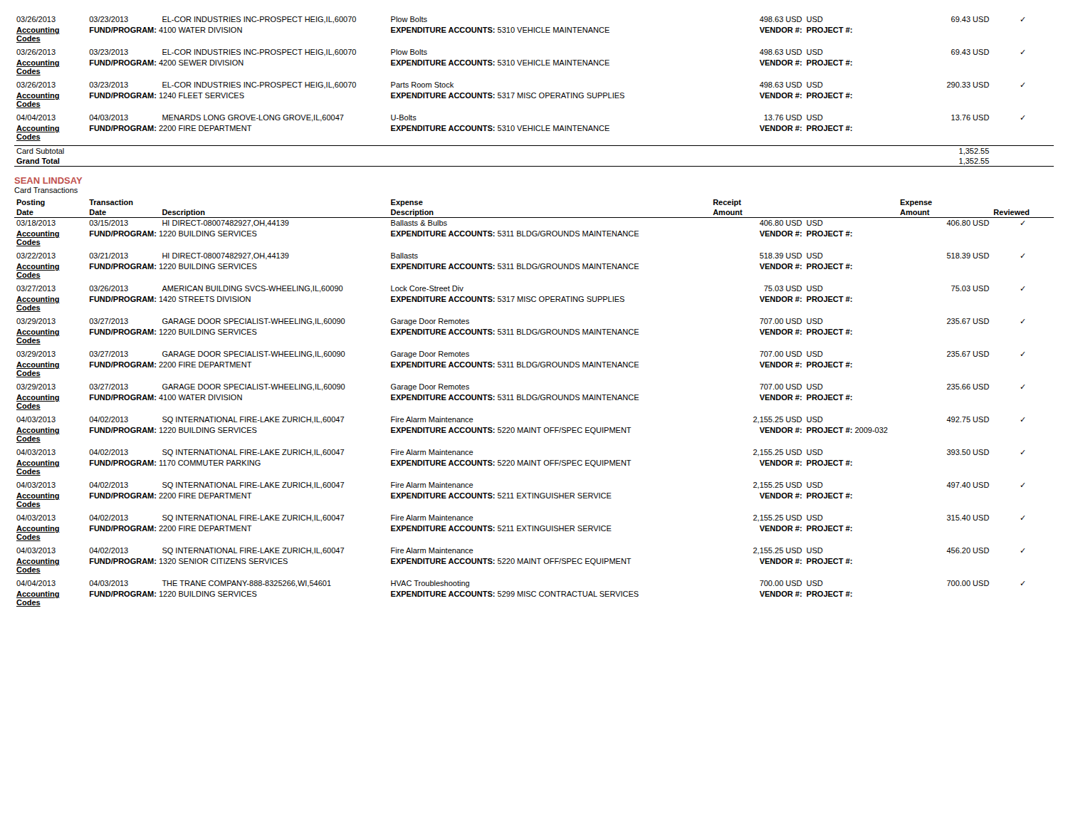| 03/26/2013 | 03/23/2013 | EL-COR INDUSTRIES INC-PROSPECT HEIG,IL,60070 | Plow Bolts | 498.63 USD | USD | 69.43 USD | ✓ |
| Accounting Codes | FUND/PROGRAM: 4100 WATER DIVISION | EXPENDITURE ACCOUNTS: 5310 VEHICLE MAINTENANCE | VENDOR #: | PROJECT #: | | |
| 03/26/2013 | 03/23/2013 | EL-COR INDUSTRIES INC-PROSPECT HEIG,IL,60070 | Plow Bolts | 498.63 USD | USD | 69.43 USD | ✓ |
| Accounting Codes | FUND/PROGRAM: 4200 SEWER DIVISION | EXPENDITURE ACCOUNTS: 5310 VEHICLE MAINTENANCE | VENDOR #: | PROJECT #: | | |
| 03/26/2013 | 03/23/2013 | EL-COR INDUSTRIES INC-PROSPECT HEIG,IL,60070 | Parts Room Stock | 498.63 USD | USD | 290.33 USD | ✓ |
| Accounting Codes | FUND/PROGRAM: 1240 FLEET SERVICES | EXPENDITURE ACCOUNTS: 5317 MISC OPERATING SUPPLIES | VENDOR #: | PROJECT #: | | |
| 04/04/2013 | 04/03/2013 | MENARDS LONG GROVE-LONG GROVE,IL,60047 | U-Bolts | 13.76 USD | USD | 13.76 USD | ✓ |
| Accounting Codes | FUND/PROGRAM: 2200 FIRE DEPARTMENT | EXPENDITURE ACCOUNTS: 5310 VEHICLE MAINTENANCE | VENDOR #: | PROJECT #: | | |
| Card Subtotal | 1,352.55 | |
| Grand Total | 1,352.55 | |
SEAN LINDSAY
Card Transactions
| Posting | Transaction | | Expense | | Receipt | | Expense | |
| Date | Date | Description | Description | | Amount | | Amount | Reviewed |
| 03/18/2013 | 03/15/2013 | HI DIRECT-08007482927,OH,44139 | Ballasts & Bulbs | 406.80 USD | USD | 406.80 USD | ✓ |
| Accounting Codes | FUND/PROGRAM: 1220 BUILDING SERVICES | EXPENDITURE ACCOUNTS: 5311 BLDG/GROUNDS MAINTENANCE | VENDOR #: | PROJECT #: | | |
| 03/22/2013 | 03/21/2013 | HI DIRECT-08007482927,OH,44139 | Ballasts | 518.39 USD | USD | 518.39 USD | ✓ |
| Accounting Codes | FUND/PROGRAM: 1220 BUILDING SERVICES | EXPENDITURE ACCOUNTS: 5311 BLDG/GROUNDS MAINTENANCE | VENDOR #: | PROJECT #: | | |
| 03/27/2013 | 03/26/2013 | AMERICAN BUILDING SVCS-WHEELING,IL,60090 | Lock Core-Street Div | 75.03 USD | USD | 75.03 USD | ✓ |
| Accounting Codes | FUND/PROGRAM: 1420 STREETS DIVISION | EXPENDITURE ACCOUNTS: 5317 MISC OPERATING SUPPLIES | VENDOR #: | PROJECT #: | | |
| 03/29/2013 | 03/27/2013 | GARAGE DOOR SPECIALIST-WHEELING,IL,60090 | Garage Door Remotes | 707.00 USD | USD | 235.67 USD | ✓ |
| Accounting Codes | FUND/PROGRAM: 1220 BUILDING SERVICES | EXPENDITURE ACCOUNTS: 5311 BLDG/GROUNDS MAINTENANCE | VENDOR #: | PROJECT #: | | |
| 03/29/2013 | 03/27/2013 | GARAGE DOOR SPECIALIST-WHEELING,IL,60090 | Garage Door Remotes | 707.00 USD | USD | 235.67 USD | ✓ |
| Accounting Codes | FUND/PROGRAM: 2200 FIRE DEPARTMENT | EXPENDITURE ACCOUNTS: 5311 BLDG/GROUNDS MAINTENANCE | VENDOR #: | PROJECT #: | | |
| 03/29/2013 | 03/27/2013 | GARAGE DOOR SPECIALIST-WHEELING,IL,60090 | Garage Door Remotes | 707.00 USD | USD | 235.66 USD | ✓ |
| Accounting Codes | FUND/PROGRAM: 4100 WATER DIVISION | EXPENDITURE ACCOUNTS: 5311 BLDG/GROUNDS MAINTENANCE | VENDOR #: | PROJECT #: | | |
| 04/03/2013 | 04/02/2013 | SQ INTERNATIONAL FIRE-LAKE ZURICH,IL,60047 | Fire Alarm Maintenance | 2,155.25 USD | USD | 492.75 USD | ✓ |
| Accounting Codes | FUND/PROGRAM: 1220 BUILDING SERVICES | EXPENDITURE ACCOUNTS: 5220 MAINT OFF/SPEC EQUIPMENT | VENDOR #: | PROJECT #: 2009-032 | | |
| 04/03/2013 | 04/02/2013 | SQ INTERNATIONAL FIRE-LAKE ZURICH,IL,60047 | Fire Alarm Maintenance | 2,155.25 USD | USD | 393.50 USD | ✓ |
| Accounting Codes | FUND/PROGRAM: 1170 COMMUTER PARKING | EXPENDITURE ACCOUNTS: 5220 MAINT OFF/SPEC EQUIPMENT | VENDOR #: | PROJECT #: | | |
| 04/03/2013 | 04/02/2013 | SQ INTERNATIONAL FIRE-LAKE ZURICH,IL,60047 | Fire Alarm Maintenance | 2,155.25 USD | USD | 497.40 USD | ✓ |
| Accounting Codes | FUND/PROGRAM: 2200 FIRE DEPARTMENT | EXPENDITURE ACCOUNTS: 5211 EXTINGUISHER SERVICE | VENDOR #: | PROJECT #: | | |
| 04/03/2013 | 04/02/2013 | SQ INTERNATIONAL FIRE-LAKE ZURICH,IL,60047 | Fire Alarm Maintenance | 2,155.25 USD | USD | 315.40 USD | ✓ |
| Accounting Codes | FUND/PROGRAM: 2200 FIRE DEPARTMENT | EXPENDITURE ACCOUNTS: 5211 EXTINGUISHER SERVICE | VENDOR #: | PROJECT #: | | |
| 04/03/2013 | 04/02/2013 | SQ INTERNATIONAL FIRE-LAKE ZURICH,IL,60047 | Fire Alarm Maintenance | 2,155.25 USD | USD | 456.20 USD | ✓ |
| Accounting Codes | FUND/PROGRAM: 1320 SENIOR CITIZENS SERVICES | EXPENDITURE ACCOUNTS: 5220 MAINT OFF/SPEC EQUIPMENT | VENDOR #: | PROJECT #: | | |
| 04/04/2013 | 04/03/2013 | THE TRANE COMPANY-888-8325266,WI,54601 | HVAC Troubleshooting | 700.00 USD | USD | 700.00 USD | ✓ |
| Accounting Codes | FUND/PROGRAM: 1220 BUILDING SERVICES | EXPENDITURE ACCOUNTS: 5299 MISC CONTRACTUAL SERVICES | VENDOR #: | PROJECT #: | | |